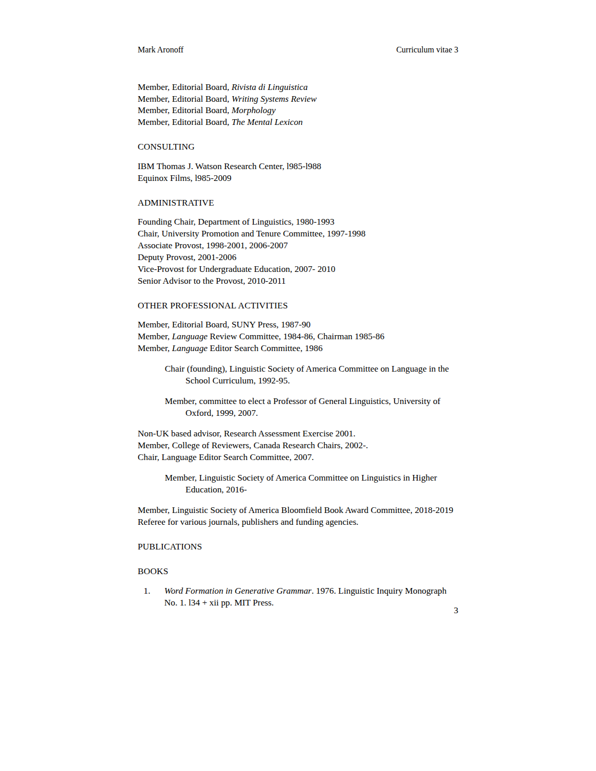Mark Aronoff
Curriculum vitae 3
Member, Editorial Board, Rivista di Linguistica
Member, Editorial Board, Writing Systems Review
Member, Editorial Board, Morphology
Member, Editorial Board, The Mental Lexicon
Consulting
IBM Thomas J. Watson Research Center, l985-l988
Equinox Films, l985-2009
Administrative
Founding Chair, Department of Linguistics, 1980-1993
Chair, University Promotion and Tenure Committee, 1997-1998
Associate Provost, 1998-2001, 2006-2007
Deputy Provost, 2001-2006
Vice-Provost for Undergraduate Education, 2007- 2010
Senior Advisor to the Provost, 2010-2011
Other Professional Activities
Member, Editorial Board, SUNY Press, 1987-90
Member, Language Review Committee, 1984-86, Chairman 1985-86
Member, Language Editor Search Committee, 1986
Chair (founding), Linguistic Society of America Committee on Language in the School Curriculum, 1992-95.
Member, committee to elect a Professor of General Linguistics, University of Oxford, 1999, 2007.
Non-UK based advisor, Research Assessment Exercise 2001.
Member, College of Reviewers, Canada Research Chairs, 2002-.
Chair, Language Editor Search Committee, 2007.
Member, Linguistic Society of America Committee on Linguistics in Higher Education, 2016-
Member, Linguistic Society of America Bloomfield Book Award Committee, 2018-2019
Referee for various journals, publishers and funding agencies.
Publications
Books
1. Word Formation in Generative Grammar. 1976. Linguistic Inquiry Monograph No. 1. l34 + xii pp. MIT Press.
3